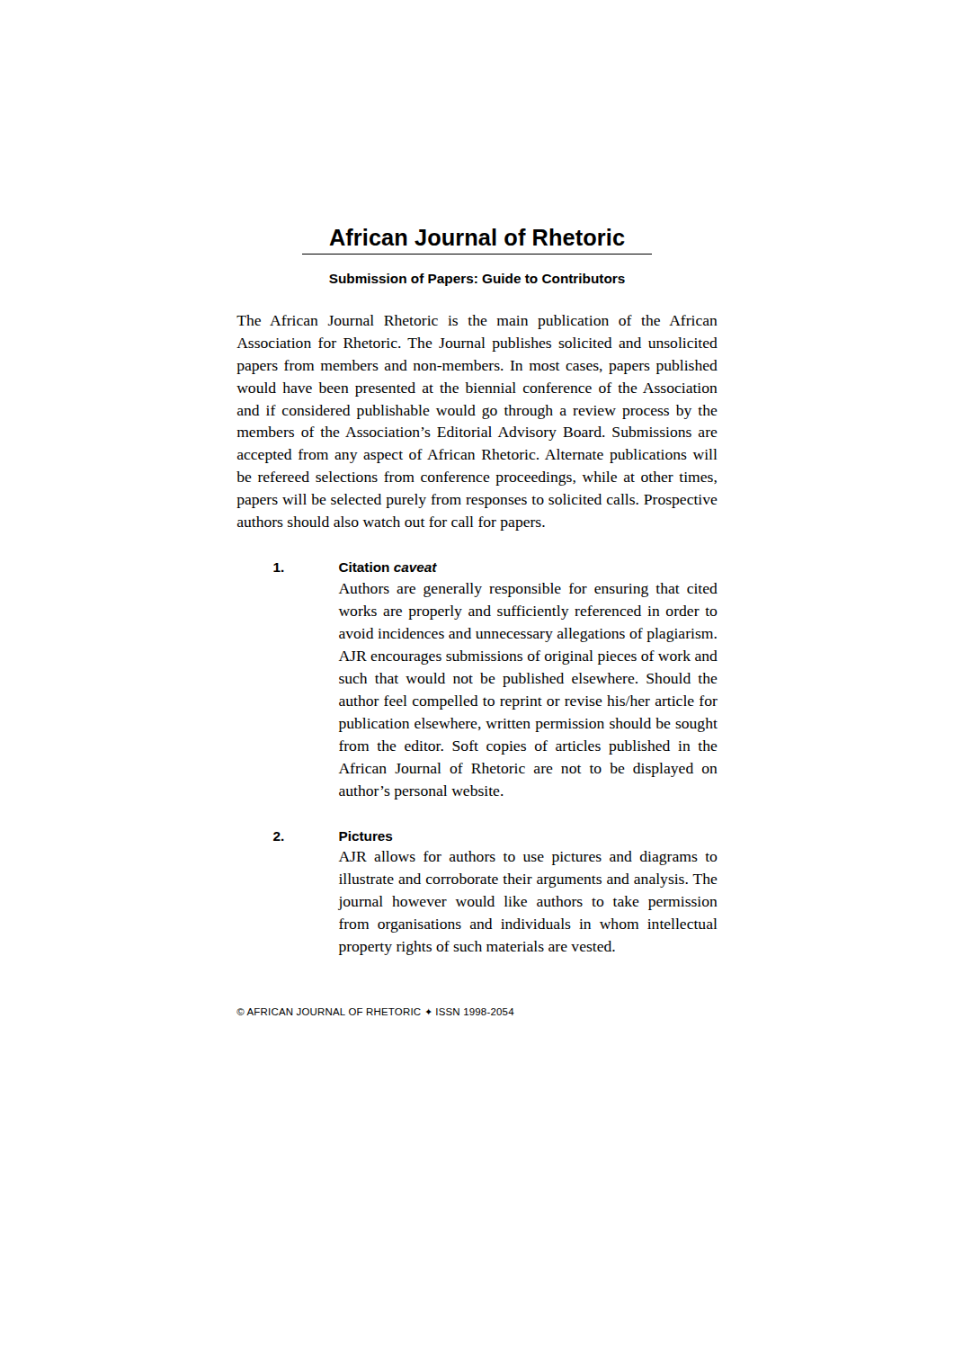African Journal of Rhetoric
Submission of Papers: Guide to Contributors
The African Journal Rhetoric is the main publication of the African Association for Rhetoric. The Journal publishes solicited and unsolicited papers from members and non-members. In most cases, papers published would have been presented at the biennial conference of the Association and if considered publishable would go through a review process by the members of the Association’s Editorial Advisory Board. Submissions are accepted from any aspect of African Rhetoric. Alternate publications will be refereed selections from conference proceedings, while at other times, papers will be selected purely from responses to solicited calls. Prospective authors should also watch out for call for papers.
1. Citation caveat
Authors are generally responsible for ensuring that cited works are properly and sufficiently referenced in order to avoid incidences and unnecessary allegations of plagiarism. AJR encourages submissions of original pieces of work and such that would not be published elsewhere. Should the author feel compelled to reprint or revise his/her article for publication elsewhere, written permission should be sought from the editor. Soft copies of articles published in the African Journal of Rhetoric are not to be displayed on author’s personal website.
2. Pictures
AJR allows for authors to use pictures and diagrams to illustrate and corroborate their arguments and analysis. The journal however would like authors to take permission from organisations and individuals in whom intellectual property rights of such materials are vested.
© AFRICAN JOURNAL OF RHETORIC ✦ ISSN 1998-2054